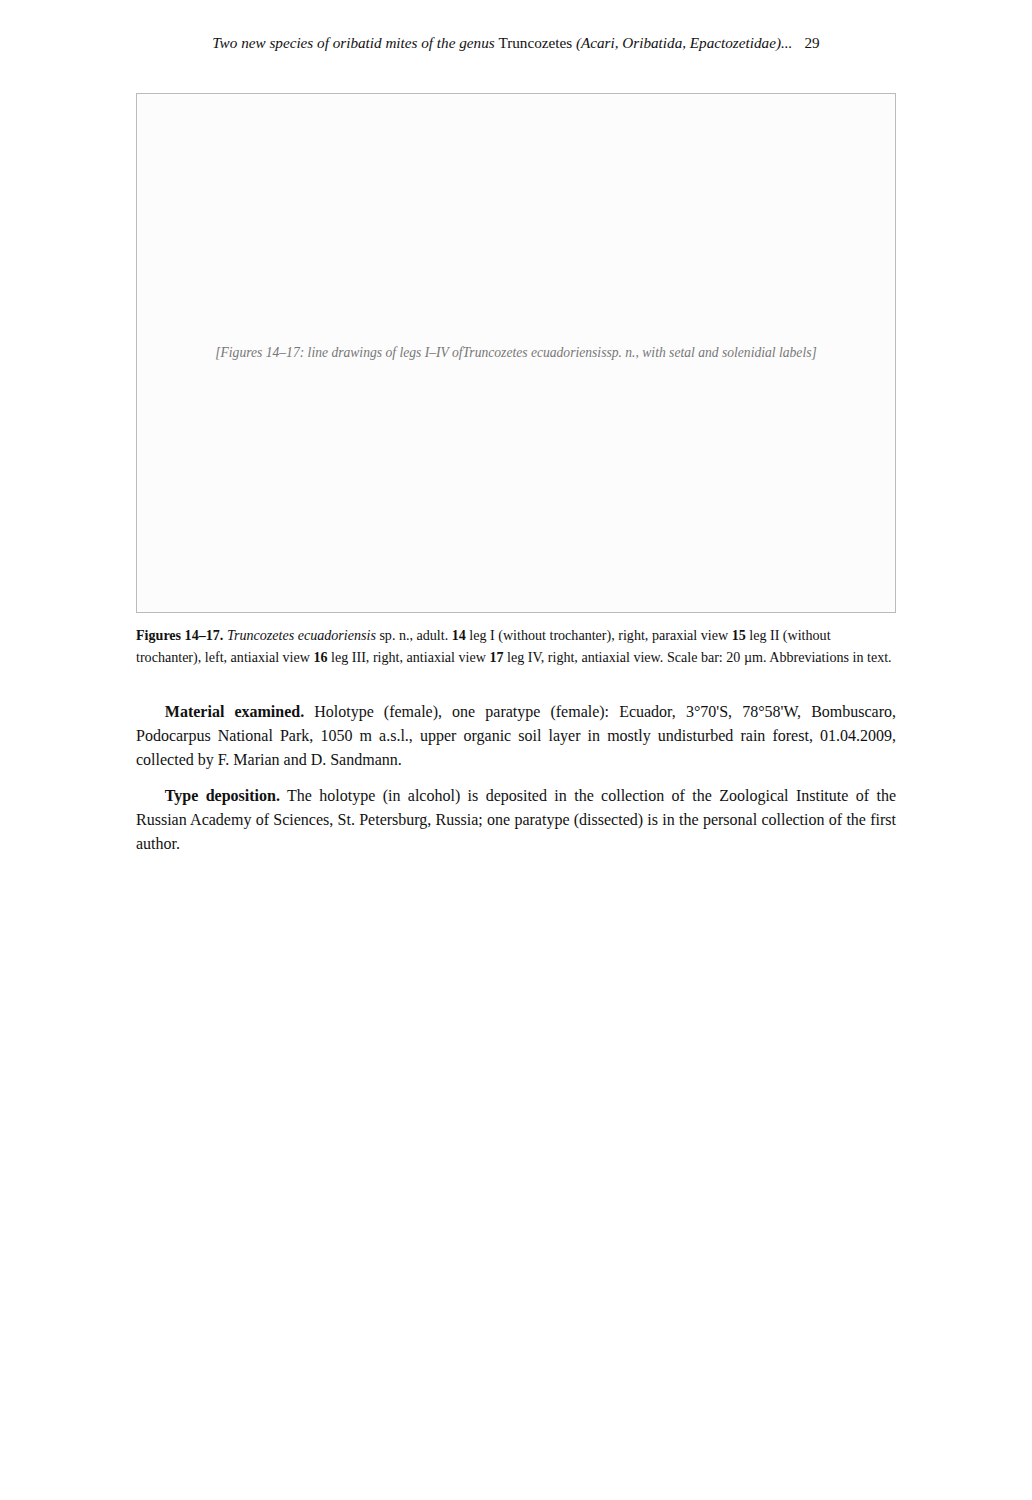Two new species of oribatid mites of the genus Truncozetes (Acari, Oribatida, Epactozetidae)...29
[Figures 14–17: line drawings of legs I–IV of Truncozetes ecuadoriensis sp. n., with setal and solenidial labels]
Figures 14–17. Truncozetes ecuadoriensis sp. n., adult. 14 leg I (without trochanter), right, paraxial view 15 leg II (without trochanter), left, antiaxial view 16 leg III, right, antiaxial view 17 leg IV, right, antiaxial view. Scale bar: 20 µm. Abbreviations in text.
Material examined. Holotype (female), one paratype (female): Ecuador, 3°70'S, 78°58'W, Bombuscaro, Podocarpus National Park, 1050 m a.s.l., upper organic soil layer in mostly undisturbed rain forest, 01.04.2009, collected by F. Marian and D. Sandmann.
Type deposition. The holotype (in alcohol) is deposited in the collection of the Zoological Institute of the Russian Academy of Sciences, St. Petersburg, Russia; one paratype (dissected) is in the personal collection of the first author.